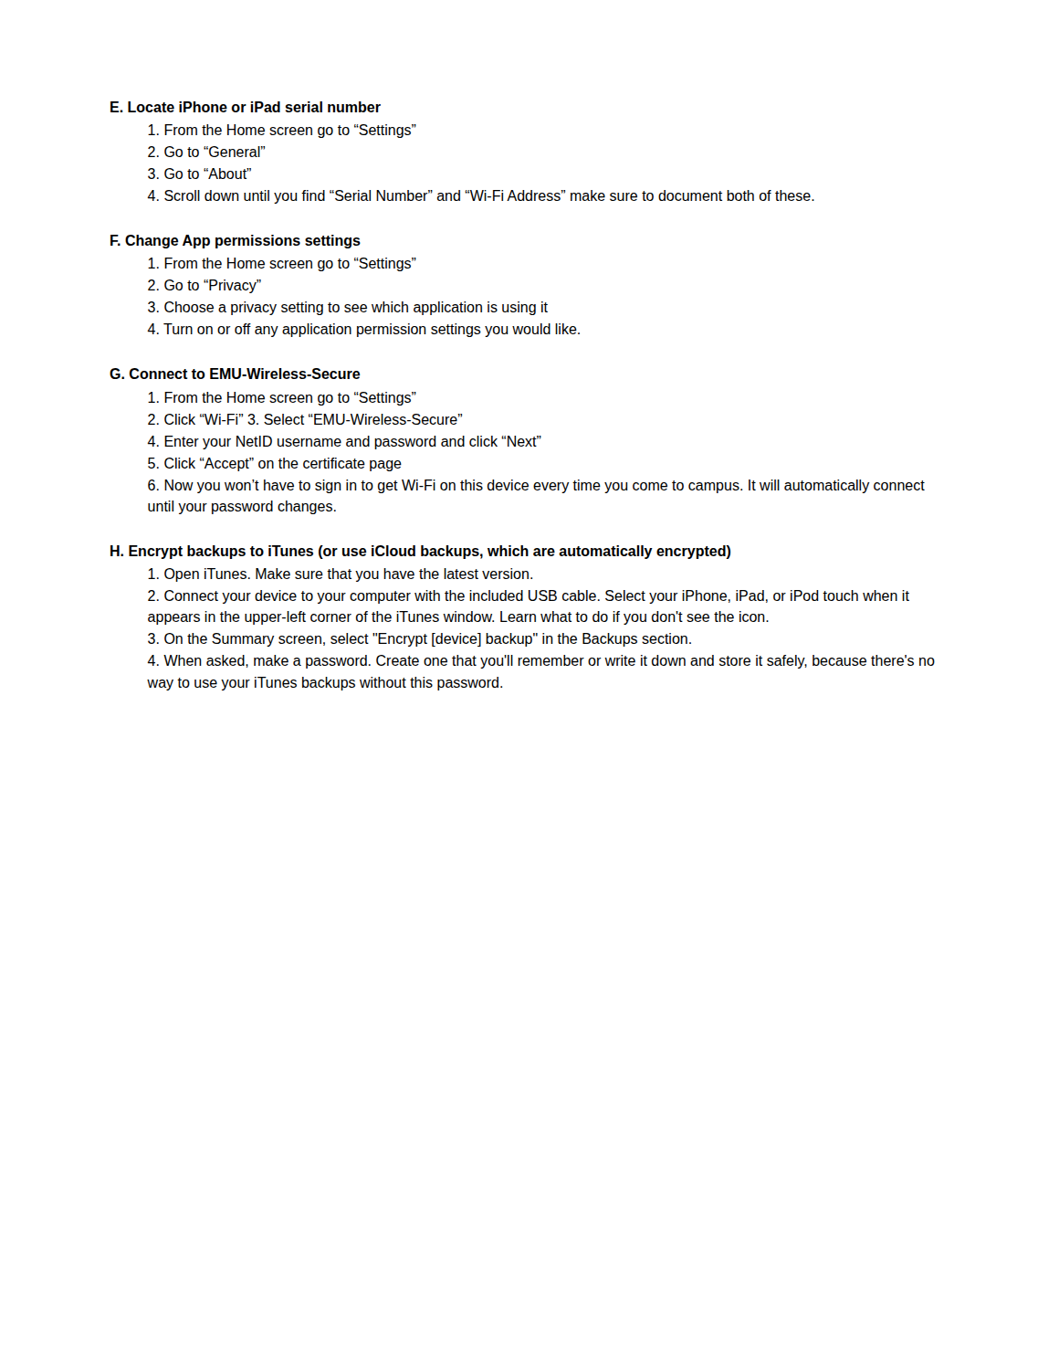E. Locate iPhone or iPad serial number
1. From the Home screen go to “Settings”
2. Go to “General”
3. Go to “About”
4. Scroll down until you find “Serial Number” and “Wi-Fi Address” make sure to document both of these.
F. Change App permissions settings
1. From the Home screen go to “Settings”
2. Go to “Privacy”
3. Choose a privacy setting to see which application is using it
4. Turn on or off any application permission settings you would like.
G. Connect to EMU-Wireless-Secure
1. From the Home screen go to “Settings”
2. Click “Wi-Fi” 3. Select “EMU-Wireless-Secure”
4. Enter your NetID username and password and click “Next”
5. Click “Accept” on the certificate page
6. Now you won’t have to sign in to get Wi-Fi on this device every time you come to campus. It will automatically connect until your password changes.
H. Encrypt backups to iTunes (or use iCloud backups, which are automatically encrypted)
1. Open iTunes. Make sure that you have the latest version.
2. Connect your device to your computer with the included USB cable. Select your iPhone, iPad, or iPod touch when it appears in the upper-left corner of the iTunes window. Learn what to do if you don't see the icon.
3. On the Summary screen, select "Encrypt [device] backup" in the Backups section.
4. When asked, make a password. Create one that you'll remember or write it down and store it safely, because there's no way to use your iTunes backups without this password.